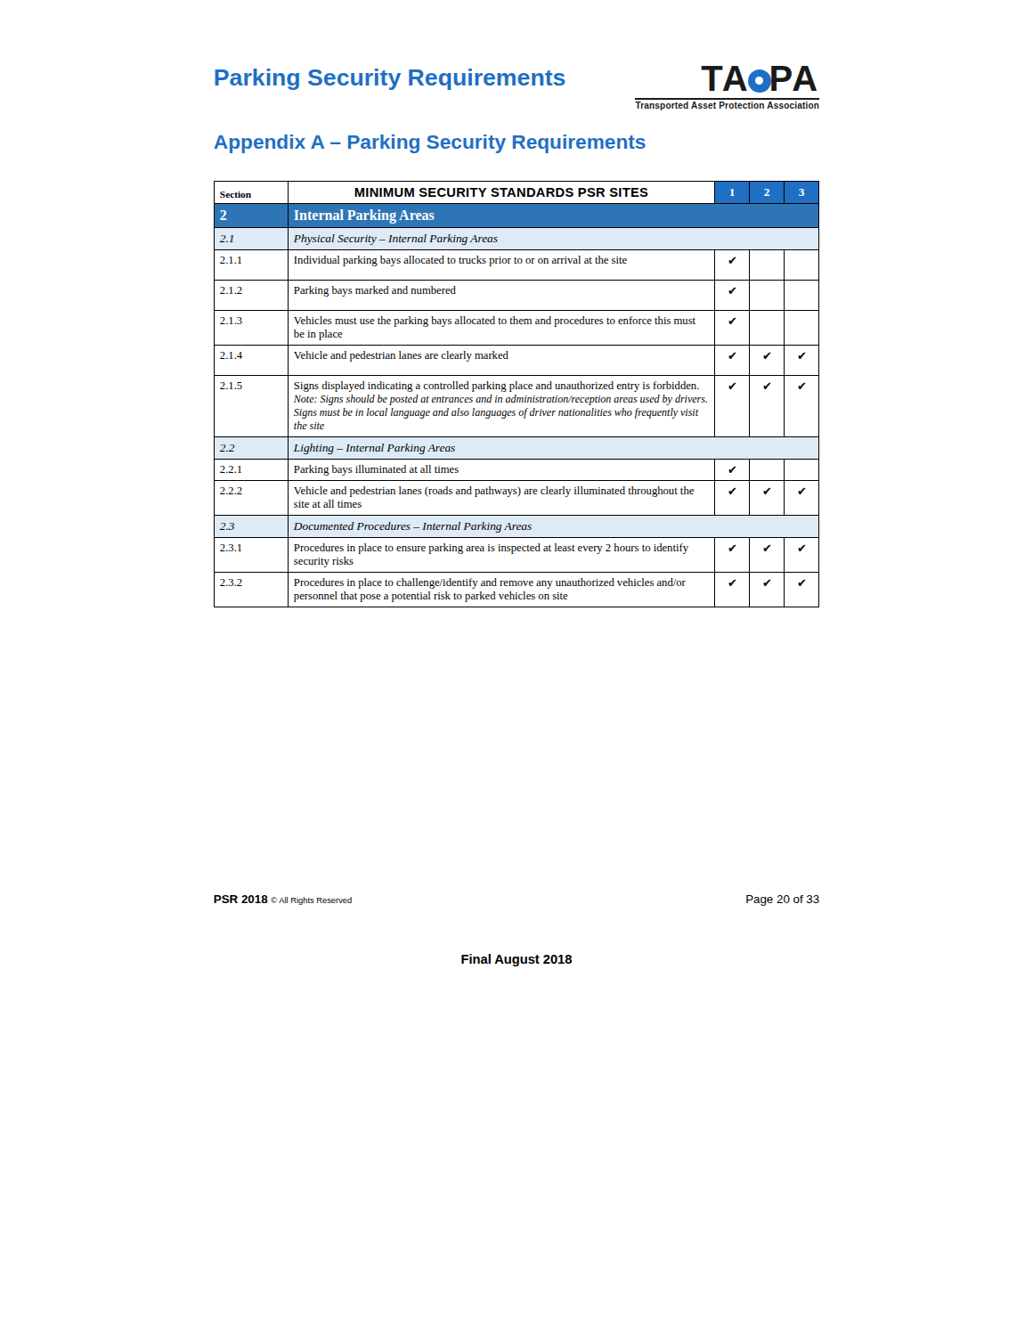Parking Security Requirements
TA PA
Transported Asset Protection Association
Appendix A – Parking Security Requirements
| Section | MINIMUM SECURITY STANDARDS PSR SITES | 1 | 2 | 3 |
| 2 | Internal Parking Areas |
| 2.1 | Physical Security – Internal Parking Areas |
| 2.1.1 | Individual parking bays allocated to trucks prior to or on arrival at the site | ✔ | | |
| 2.1.2 | Parking bays marked and numbered | ✔ | | |
| 2.1.3 | Vehicles must use the parking bays allocated to them and procedures to enforce this must be in place | ✔ | | |
| 2.1.4 | Vehicle and pedestrian lanes are clearly marked | ✔ | ✔ | ✔ |
| 2.1.5 | Signs displayed indicating a controlled parking place and unauthorized entry is forbidden. Note: Signs should be posted at entrances and in administration/reception areas used by drivers. Signs must be in local language and also languages of driver nationalities who frequently visit the site | ✔ | ✔ | ✔ |
| 2.2 | Lighting – Internal Parking Areas |
| 2.2.1 | Parking bays illuminated at all times | ✔ | | |
| 2.2.2 | Vehicle and pedestrian lanes (roads and pathways) are clearly illuminated throughout the site at all times | ✔ | ✔ | ✔ |
| 2.3 | Documented Procedures – Internal Parking Areas |
| 2.3.1 | Procedures in place to ensure parking area is inspected at least every 2 hours to identify security risks | ✔ | ✔ | ✔ |
| 2.3.2 | Procedures in place to challenge/identify and remove any unauthorized vehicles and/or personnel that pose a potential risk to parked vehicles on site | ✔ | ✔ | ✔ |
PSR 2018 © All Rights Reserved
Page 20 of 33
Final August 2018